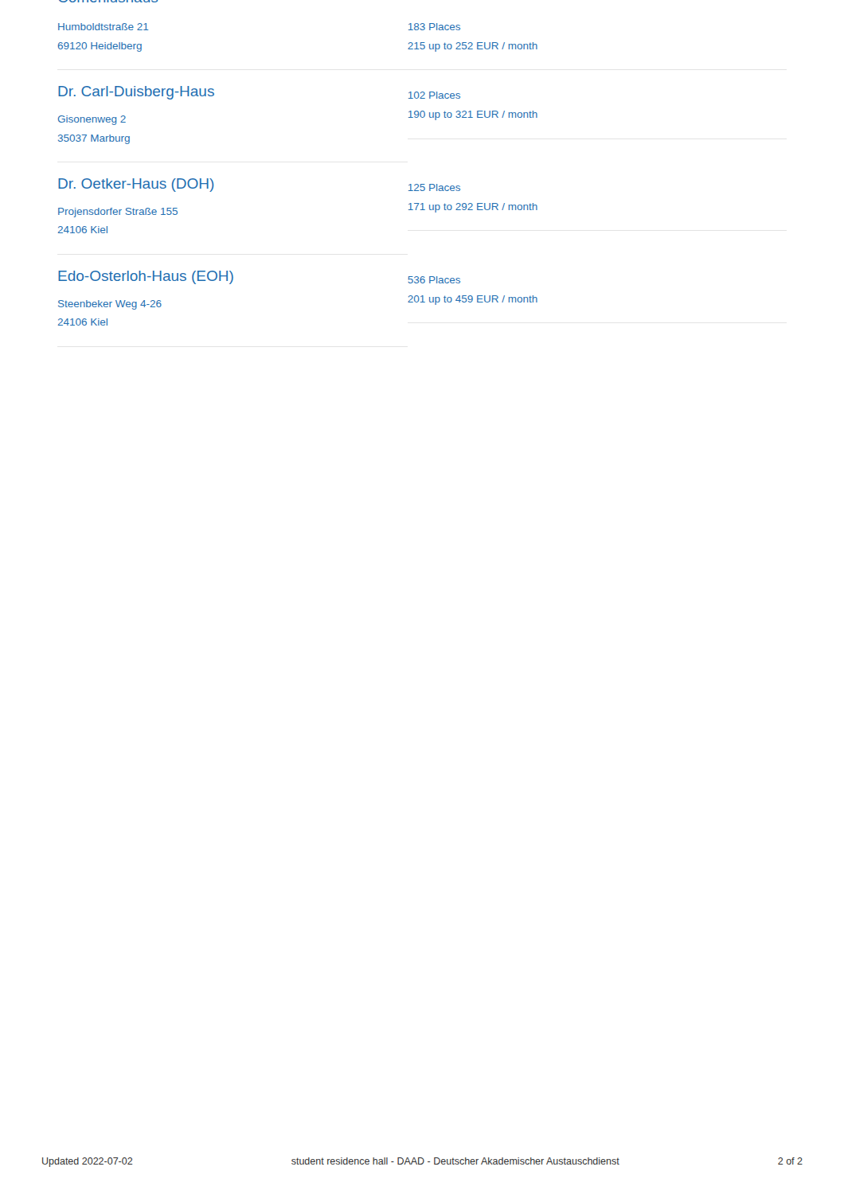Comeniushaus
| Humboldtstraße 21 69120 Heidelberg | 183 Places 215 up to 252 EUR / month |
| Dr. Carl-Duisberg-Haus Gisonenweg 2 35037 Marburg | 102 Places 190 up to 321 EUR / month |
| Dr. Oetker-Haus (DOH) Projensdorfer Straße 155 24106 Kiel | 125 Places 171 up to 292 EUR / month |
| Edo-Osterloh-Haus (EOH) Steenbeker Weg 4-26 24106 Kiel | 536 Places 201 up to 459 EUR / month |
Updated 2022-07-02
student residence hall - DAAD - Deutscher Akademischer Austauschdienst
2 of 2